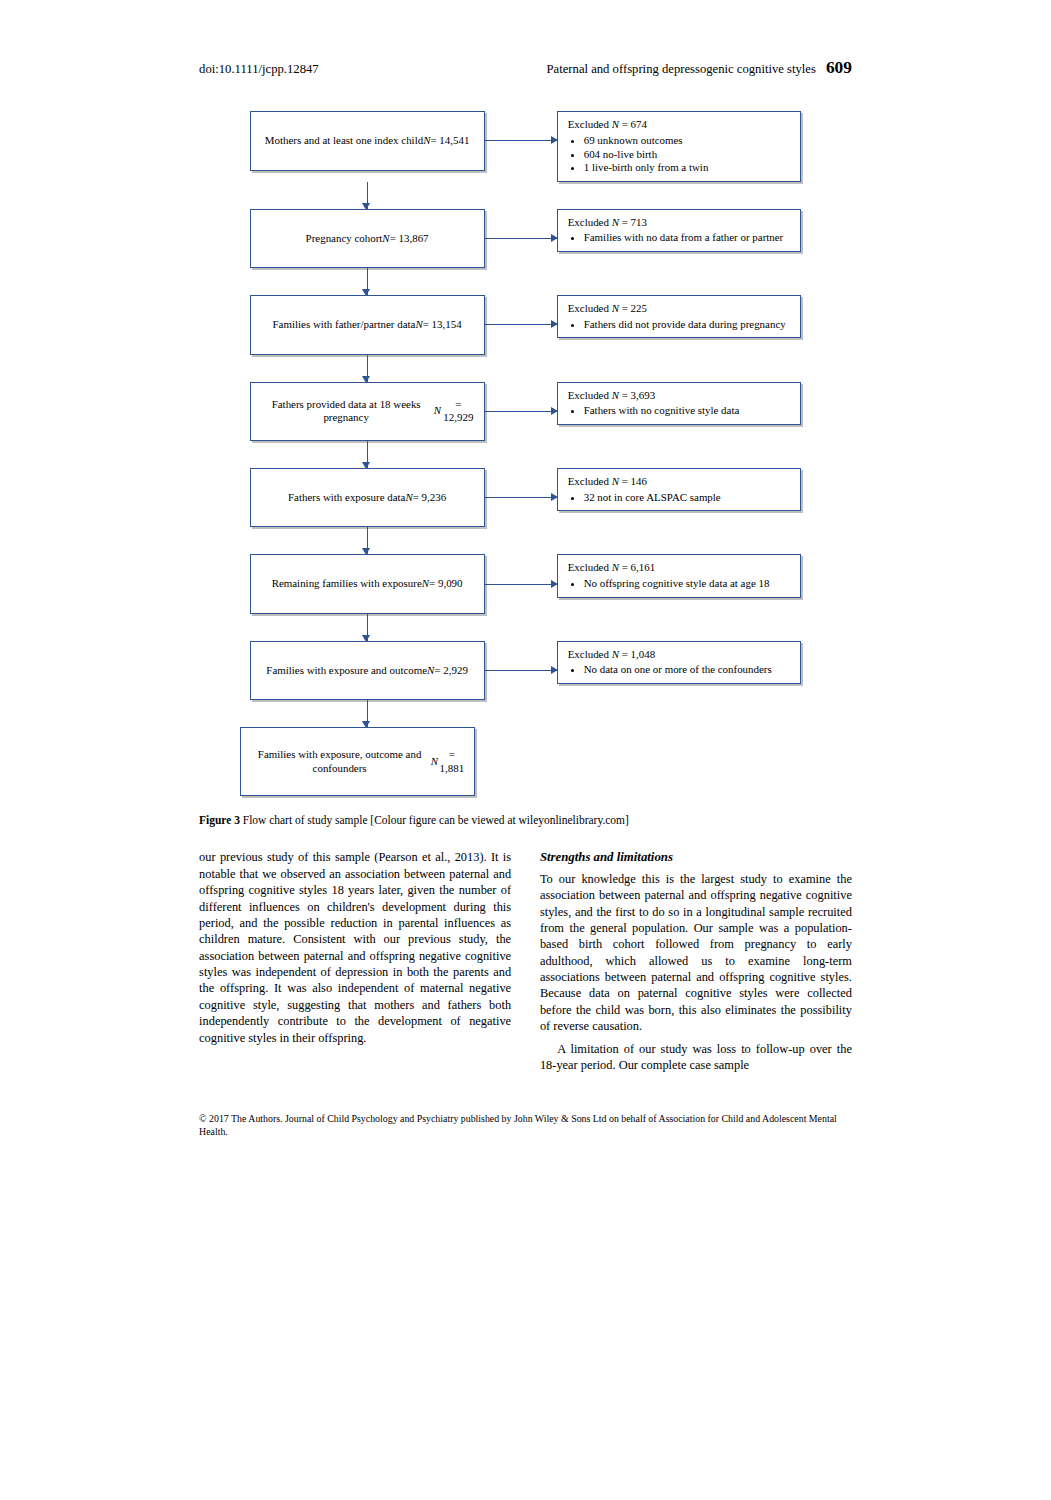doi:10.1111/jcpp.12847
Paternal and offspring depressogenic cognitive styles 609
Mothers and at least one index child
N = 14,541
Excluded N = 674
69 unknown outcomes
604 no-live birth
1 live-birth only from a twin
Pregnancy cohort
N = 13,867
Excluded N = 713
Families with no data from a father or partner
Families with father/partner data
N = 13,154
Excluded N = 225
Fathers did not provide data during pregnancy
Fathers provided data at 18 weeks pregnancy
N = 12,929
Excluded N = 3,693
Fathers with no cognitive style data
Fathers with exposure data
N = 9,236
Excluded N = 146
32 not in core ALSPAC sample
Remaining families with exposure
N = 9,090
Excluded N = 6,161
No offspring cognitive style data at age 18
Families with exposure and outcome
N = 2,929
Excluded N = 1,048
No data on one or more of the confounders
Families with exposure, outcome and confounders
N = 1,881
Figure 3 Flow chart of study sample [Colour figure can be viewed at wileyonlinelibrary.com]
our previous study of this sample (Pearson et al., 2013). It is notable that we observed an association between paternal and offspring cognitive styles 18 years later, given the number of different influences on children's development during this period, and the possible reduction in parental influences as children mature. Consistent with our previous study, the association between paternal and offspring negative cognitive styles was independent of depression in both the parents and the offspring. It was also independent of maternal negative cognitive style, suggesting that mothers and fathers both independently contribute to the development of negative cognitive styles in their offspring.
Strengths and limitations
To our knowledge this is the largest study to examine the association between paternal and offspring negative cognitive styles, and the first to do so in a longitudinal sample recruited from the general population. Our sample was a population-based birth cohort followed from pregnancy to early adulthood, which allowed us to examine long-term associations between paternal and offspring cognitive styles. Because data on paternal cognitive styles were collected before the child was born, this also eliminates the possibility of reverse causation.
A limitation of our study was loss to follow-up over the 18-year period. Our complete case sample
© 2017 The Authors. Journal of Child Psychology and Psychiatry published by John Wiley & Sons Ltd on behalf of Association for Child and Adolescent Mental Health.